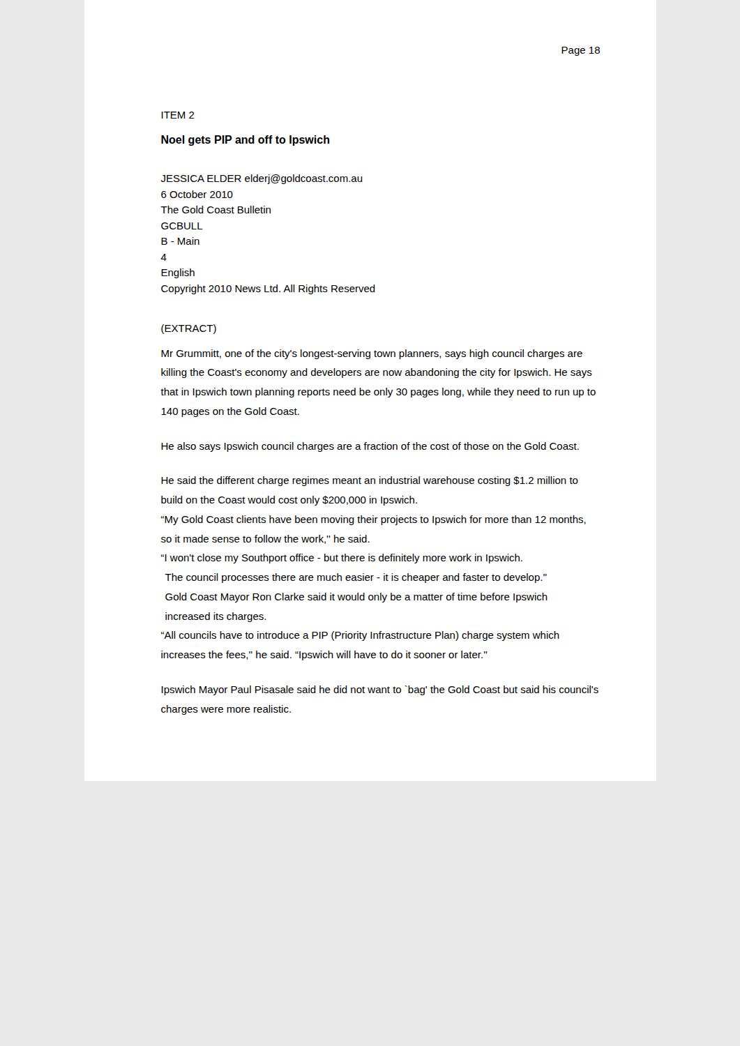Page 18
ITEM 2
Noel gets PIP and off to Ipswich
JESSICA ELDER elderj@goldcoast.com.au 6 October 2010 The Gold Coast Bulletin GCBULL B - Main 4 English Copyright 2010 News Ltd. All Rights Reserved
(EXTRACT)
Mr Grummitt, one of the city's longest-serving town planners, says high council charges are killing the Coast's economy and developers are now abandoning the city for Ipswich. He says that in Ipswich town planning reports need be only 30 pages long, while they need to run up to 140 pages on the Gold Coast.
He also says Ipswich council charges are a fraction of the cost of those on the Gold Coast.
He said the different charge regimes meant an industrial warehouse costing $1.2 million to build on the Coast would cost only $200,000 in Ipswich.
“My Gold Coast clients have been moving their projects to Ipswich for more than 12 months, so it made sense to follow the work,'' he said.
“I won't close my Southport office - but there is definitely more work in Ipswich.
The council processes there are much easier - it is cheaper and faster to develop.''
Gold Coast Mayor Ron Clarke said it would only be a matter of time before Ipswich
increased its charges.
“All councils have to introduce a PIP (Priority Infrastructure Plan) charge system which increases the fees,'' he said. “Ipswich will have to do it sooner or later.''
Ipswich Mayor Paul Pisasale said he did not want to `bag' the Gold Coast but said his council's charges were more realistic.